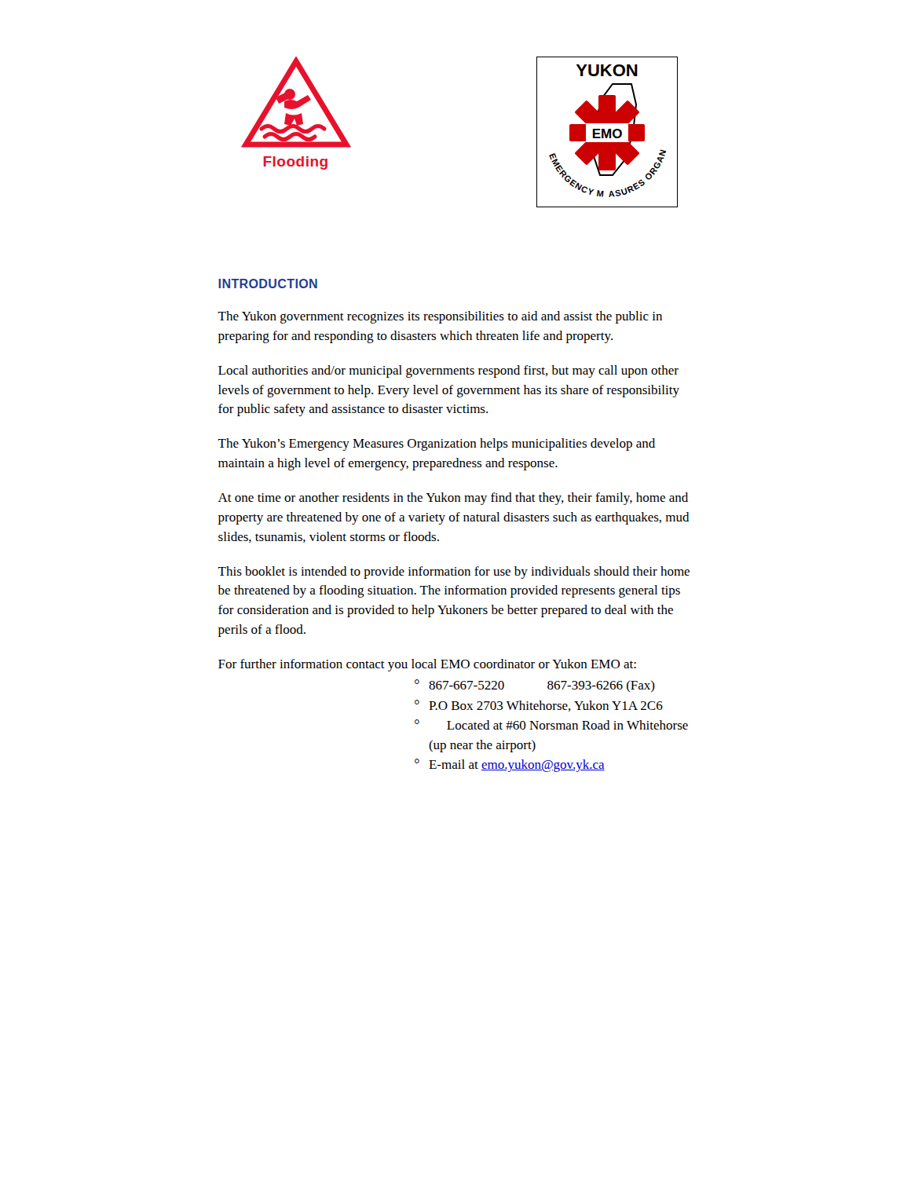Flooding
YUKON EMO EMERGENCY ME ASURES ORGANIZATION
INTRODUCTION
The Yukon government recognizes its responsibilities to aid and assist the public in preparing for and responding to disasters which threaten life and property.
Local authorities and/or municipal governments respond first, but may call upon other levels of government to help. Every level of government has its share of responsibility for public safety and assistance to disaster victims.
The Yukon’s Emergency Measures Organization helps municipalities develop and maintain a high level of emergency, preparedness and response.
At one time or another residents in the Yukon may find that they, their family, home and property are threatened by one of a variety of natural disasters such as earthquakes, mud slides, tsunamis, violent storms or floods.
This booklet is intended to provide information for use by individuals should their home be threatened by a flooding situation. The information provided represents general tips for consideration and is provided to help Yukoners be better prepared to deal with the perils of a flood.
For further information contact you local EMO coordinator or Yukon EMO at:
867-667-5220 867-393-6266 (Fax)
P.O Box 2703 Whitehorse, Yukon Y1A 2C6
Located at #60 Norsman Road in Whitehorse (up near the airport)
E-mail at emo.yukon@gov.yk.ca